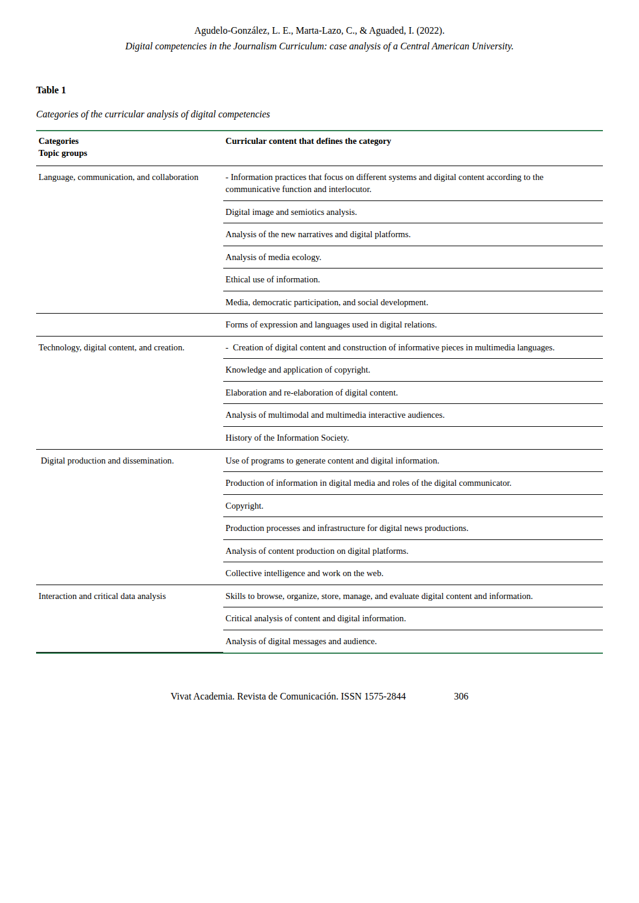Agudelo-González, L. E., Marta-Lazo, C., & Aguaded, I. (2022).
Digital competencies in the Journalism Curriculum: case analysis of a Central American University.
Table 1
Categories of the curricular analysis of digital competencies
| Categories Topic groups | Curricular content that defines the category |
| --- | --- |
| Language, communication, and collaboration | - Information practices that focus on different systems and digital content according to the communicative function and interlocutor. |
| Digital image and semiotics analysis. |
| Analysis of the new narratives and digital platforms. |
| Analysis of media ecology. |
| Ethical use of information. |
| Media, democratic participation, and social development. |
| | Forms of expression and languages used in digital relations. |
| Technology, digital content, and creation. | - Creation of digital content and construction of informative pieces in multimedia languages. |
| Knowledge and application of copyright. |
| Elaboration and re-elaboration of digital content. |
| Analysis of multimodal and multimedia interactive audiences. |
| History of the Information Society. |
| Digital production and dissemination. | Use of programs to generate content and digital information. |
| Production of information in digital media and roles of the digital communicator. |
| Copyright. |
| Production processes and infrastructure for digital news productions. |
| Analysis of content production on digital platforms. |
| Collective intelligence and work on the web. |
| Interaction and critical data analysis | Skills to browse, organize, store, manage, and evaluate digital content and information. |
| Critical analysis of content and digital information. |
| Analysis of digital messages and audience. |
Vivat Academia. Revista de Comunicación. ISSN 1575-2844 306